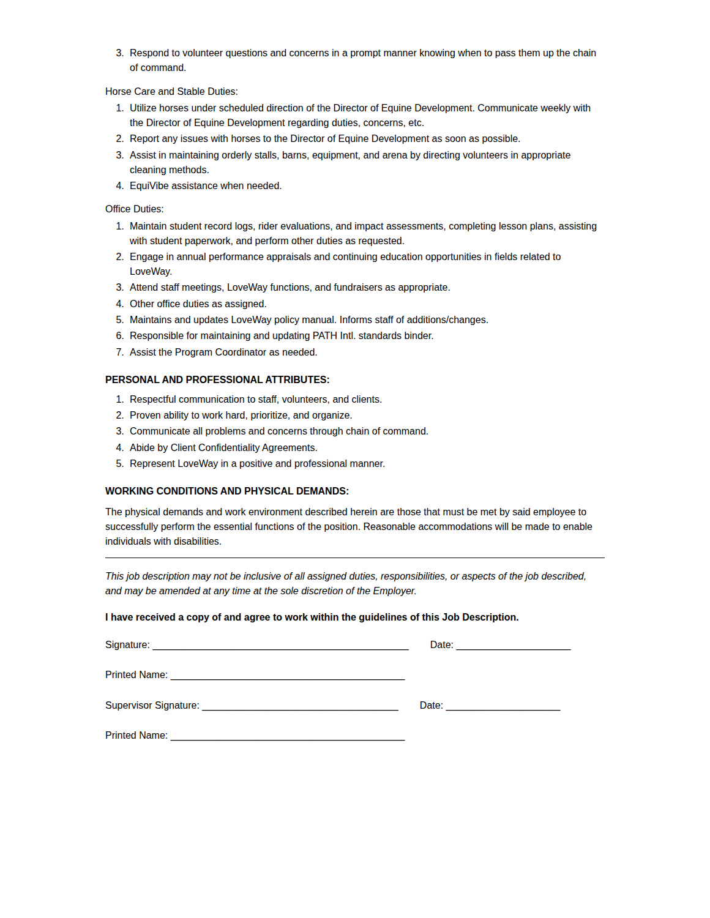Respond to volunteer questions and concerns in a prompt manner knowing when to pass them up the chain of command.
Horse Care and Stable Duties:
Utilize horses under scheduled direction of the Director of Equine Development. Communicate weekly with the Director of Equine Development regarding duties, concerns, etc.
Report any issues with horses to the Director of Equine Development as soon as possible.
Assist in maintaining orderly stalls, barns, equipment, and arena by directing volunteers in appropriate cleaning methods.
EquiVibe assistance when needed.
Office Duties:
Maintain student record logs, rider evaluations, and impact assessments, completing lesson plans, assisting with student paperwork, and perform other duties as requested.
Engage in annual performance appraisals and continuing education opportunities in fields related to LoveWay.
Attend staff meetings, LoveWay functions, and fundraisers as appropriate.
Other office duties as assigned.
Maintains and updates LoveWay policy manual. Informs staff of additions/changes.
Responsible for maintaining and updating PATH Intl. standards binder.
Assist the Program Coordinator as needed.
PERSONAL AND PROFESSIONAL ATTRIBUTES:
Respectful communication to staff, volunteers, and clients.
Proven ability to work hard, prioritize, and organize.
Communicate all problems and concerns through chain of command.
Abide by Client Confidentiality Agreements.
Represent LoveWay in a positive and professional manner.
WORKING CONDITIONS AND PHYSICAL DEMANDS:
The physical demands and work environment described herein are those that must be met by said employee to successfully perform the essential functions of the position. Reasonable accommodations will be made to enable individuals with disabilities.
This job description may not be inclusive of all assigned duties, responsibilities, or aspects of the job described, and may be amended at any time at the sole discretion of the Employer.
I have received a copy of and agree to work within the guidelines of this Job Description.
Signature: _______________________________________________Date: _____________________
Printed Name: ___________________________________________
Supervisor Signature: ____________________________________Date: _____________________
Printed Name: ___________________________________________